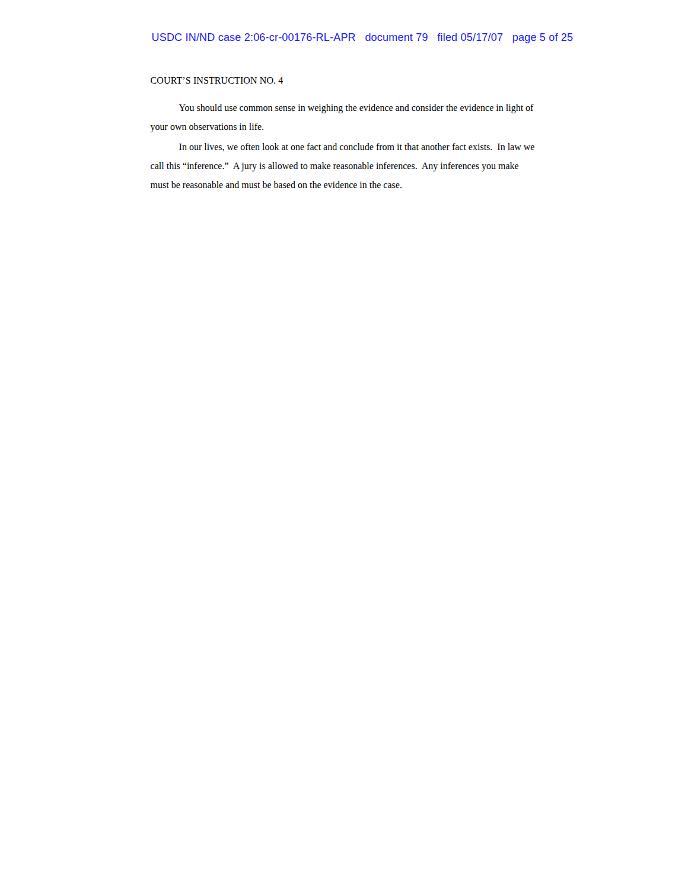USDC IN/ND case 2:06-cr-00176-RL-APR document 79 filed 05/17/07 page 5 of 25
COURT’S INSTRUCTION NO. 4
You should use common sense in weighing the evidence and consider the evidence in light of your own observations in life.
In our lives, we often look at one fact and conclude from it that another fact exists. In law we call this “inference.” A jury is allowed to make reasonable inferences. Any inferences you make must be reasonable and must be based on the evidence in the case.